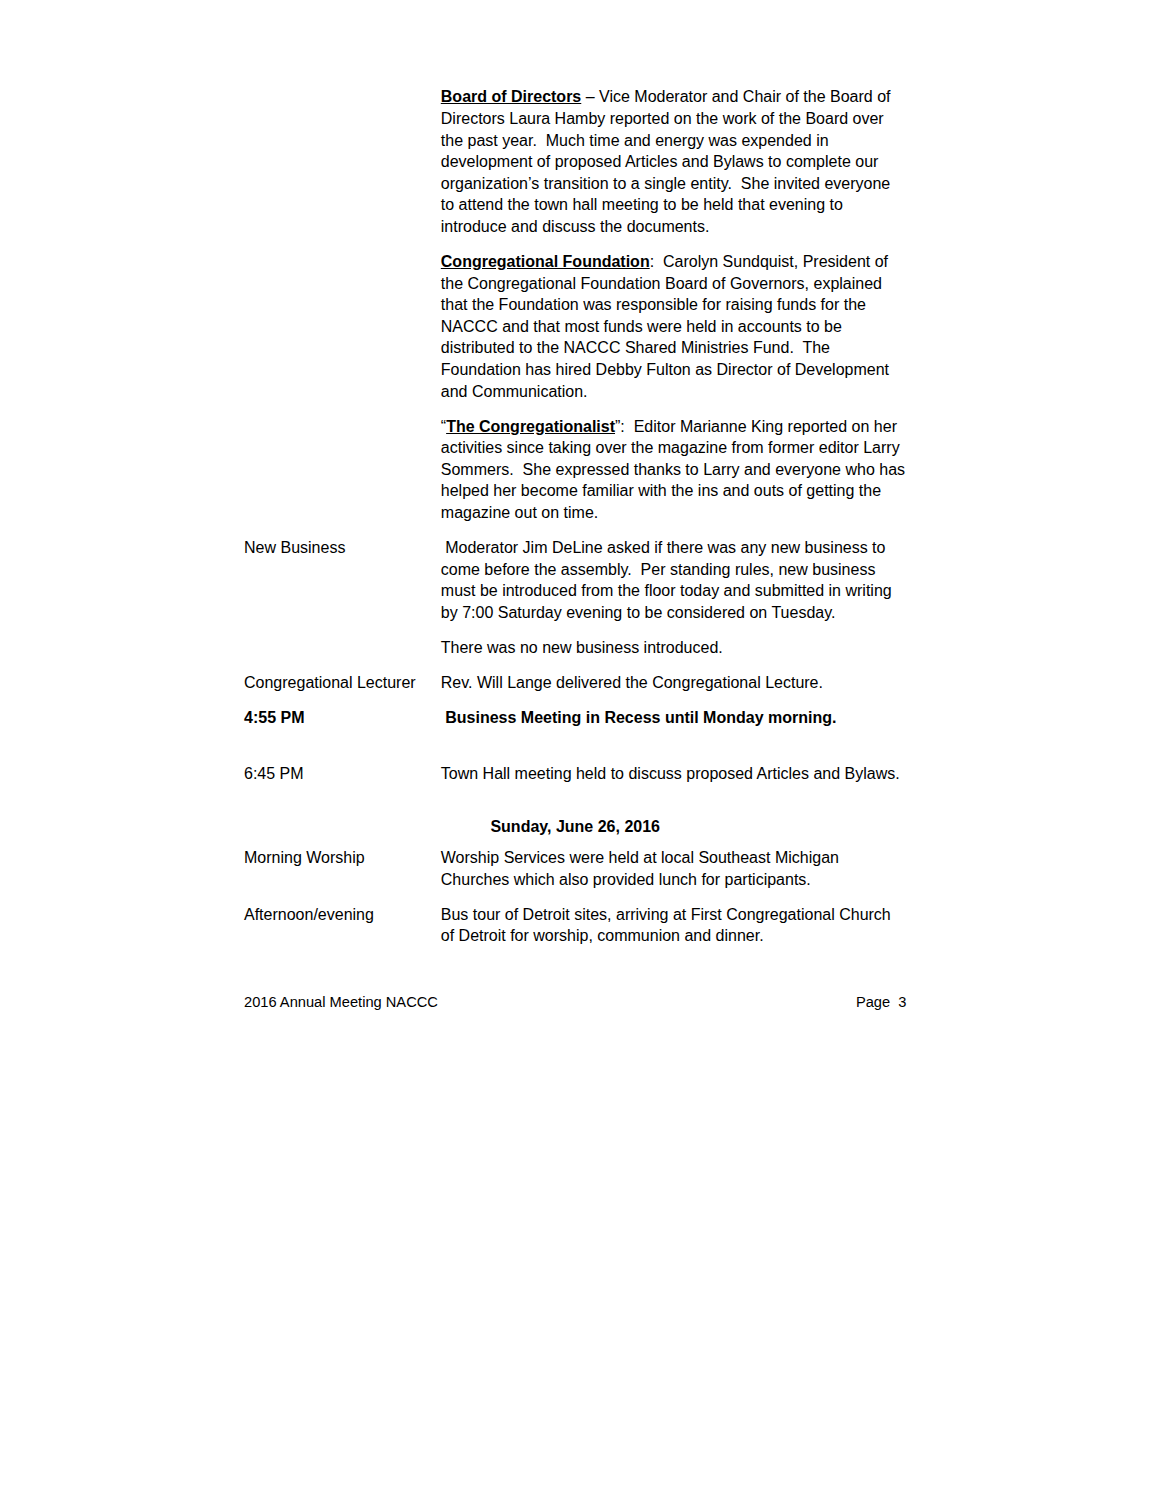| | Board of Directors – Vice Moderator and Chair of the Board of Directors Laura Hamby reported on the work of the Board over the past year. Much time and energy was expended in development of proposed Articles and Bylaws to complete our organization’s transition to a single entity. She invited everyone to attend the town hall meeting to be held that evening to introduce and discuss the documents. Congregational Foundation : Carolyn Sundquist, President of the Congregational Foundation Board of Governors, explained that the Foundation was responsible for raising funds for the NACCC and that most funds were held in accounts to be distributed to the NACCC Shared Ministries Fund. The Foundation has hired Debby Fulton as Director of Development and Communication. “ The Congregationalist ”: Editor Marianne King reported on her activities since taking over the magazine from former editor Larry Sommers. She expressed thanks to Larry and everyone who has helped her become familiar with the ins and outs of getting the magazine out on time. |
| New Business | Moderator Jim DeLine asked if there was any new business to come before the assembly. Per standing rules, new business must be introduced from the floor today and submitted in writing by 7:00 Saturday evening to be considered on Tuesday. There was no new business introduced. |
| Congregational Lecturer | Rev. Will Lange delivered the Congregational Lecture. |
| 4:55 PM | Business Meeting in Recess until Monday morning. |
| 6:45 PM | Town Hall meeting held to discuss proposed Articles and Bylaws. |
Sunday, June 26, 2016
| Morning Worship | Worship Services were held at local Southeast Michigan Churches which also provided lunch for participants. |
| Afternoon/evening | Bus tour of Detroit sites, arriving at First Congregational Church of Detroit for worship, communion and dinner. |
| 2016 Annual Meeting NACCC | Page 3 |